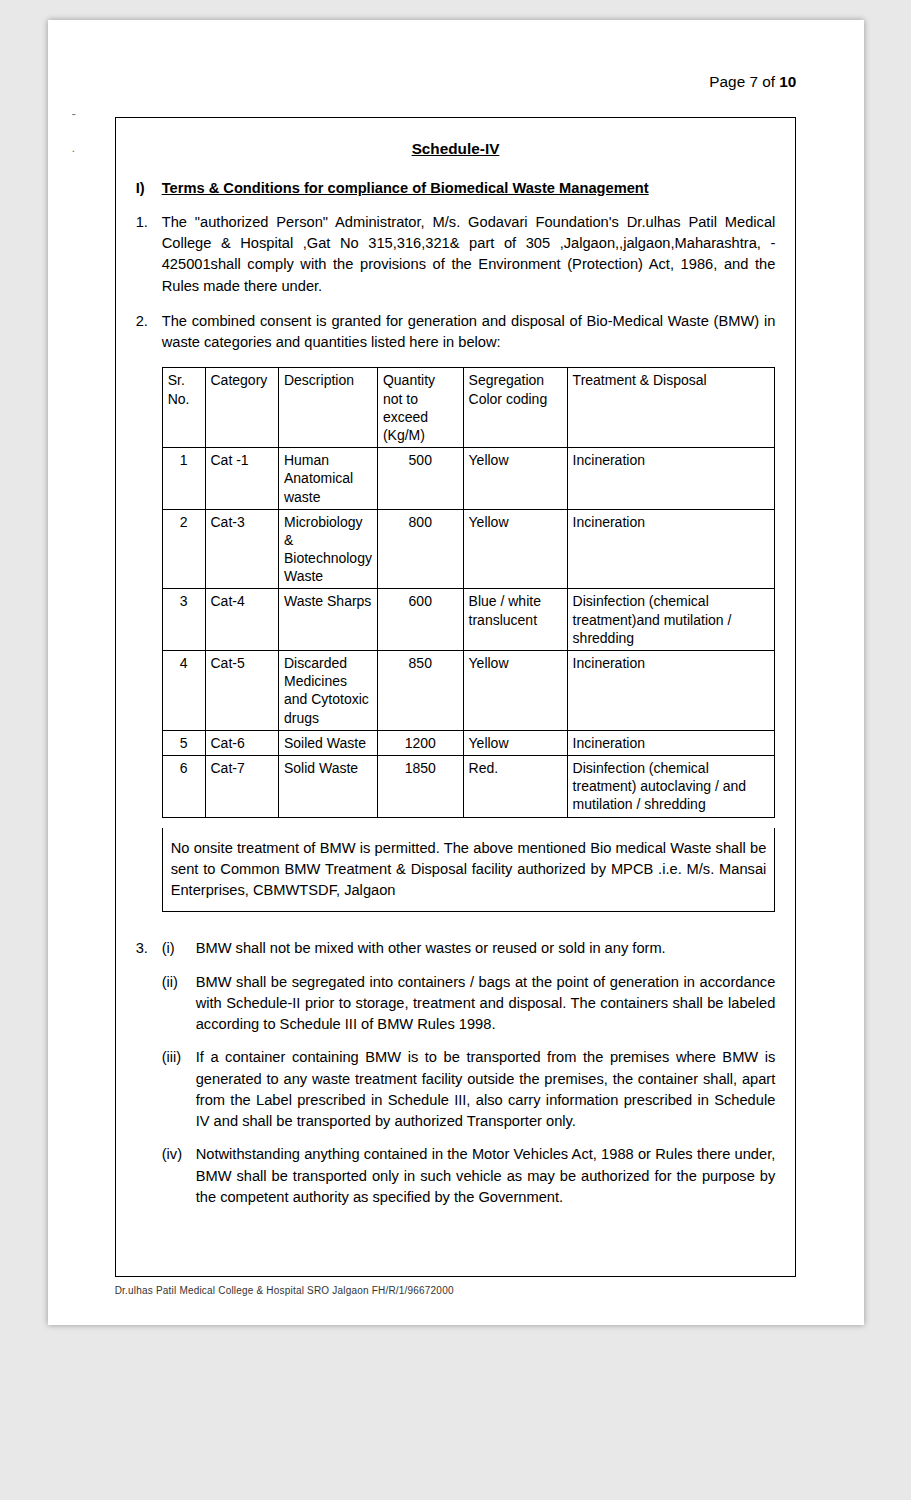-
.
Page 7 of 10
Schedule-IV
I)
Terms & Conditions for compliance of Biomedical Waste Management
1. The "authorized Person" Administrator, M/s. Godavari Foundation's Dr.ulhas Patil Medical College & Hospital ,Gat No 315,316,321& part of 305 ,Jalgaon,,jalgaon,Maharashtra, - 425001shall comply with the provisions of the Environment (Protection) Act, 1986, and the Rules made there under.
2. The combined consent is granted for generation and disposal of Bio-Medical Waste (BMW) in waste categories and quantities listed here in below:
| Sr. No. | Category | Description | Quantity not to exceed (Kg/M) | Segregation Color coding | Treatment & Disposal |
| --- | --- | --- | --- | --- | --- |
| 1 | Cat -1 | Human Anatomical waste | 500 | Yellow | Incineration |
| 2 | Cat-3 | Microbiology & Biotechnology Waste | 800 | Yellow | Incineration |
| 3 | Cat-4 | Waste Sharps | 600 | Blue / white translucent | Disinfection (chemical treatment)and mutilation / shredding |
| 4 | Cat-5 | Discarded Medicines and Cytotoxic drugs | 850 | Yellow | Incineration |
| 5 | Cat-6 | Soiled Waste | 1200 | Yellow | Incineration |
| 6 | Cat-7 | Solid Waste | 1850 | Red. | Disinfection (chemical treatment) autoclaving / and mutilation / shredding |
No onsite treatment of BMW is permitted. The above mentioned Bio medical Waste shall be sent to Common BMW Treatment & Disposal facility authorized by MPCB .i.e. M/s. Mansai Enterprises, CBMWTSDF, Jalgaon
3.
(i) BMW shall not be mixed with other wastes or reused or sold in any form.
(ii) BMW shall be segregated into containers / bags at the point of generation in accordance with Schedule-II prior to storage, treatment and disposal. The containers shall be labeled according to Schedule III of BMW Rules 1998.
(iii) If a container containing BMW is to be transported from the premises where BMW is generated to any waste treatment facility outside the premises, the container shall, apart from the Label prescribed in Schedule III, also carry information prescribed in Schedule IV and shall be transported by authorized Transporter only.
(iv) Notwithstanding anything contained in the Motor Vehicles Act, 1988 or Rules there under, BMW shall be transported only in such vehicle as may be authorized for the purpose by the competent authority as specified by the Government.
 
Dr.ulhas Patil Medical College & Hospital SRO Jalgaon FH/R/1/96672000